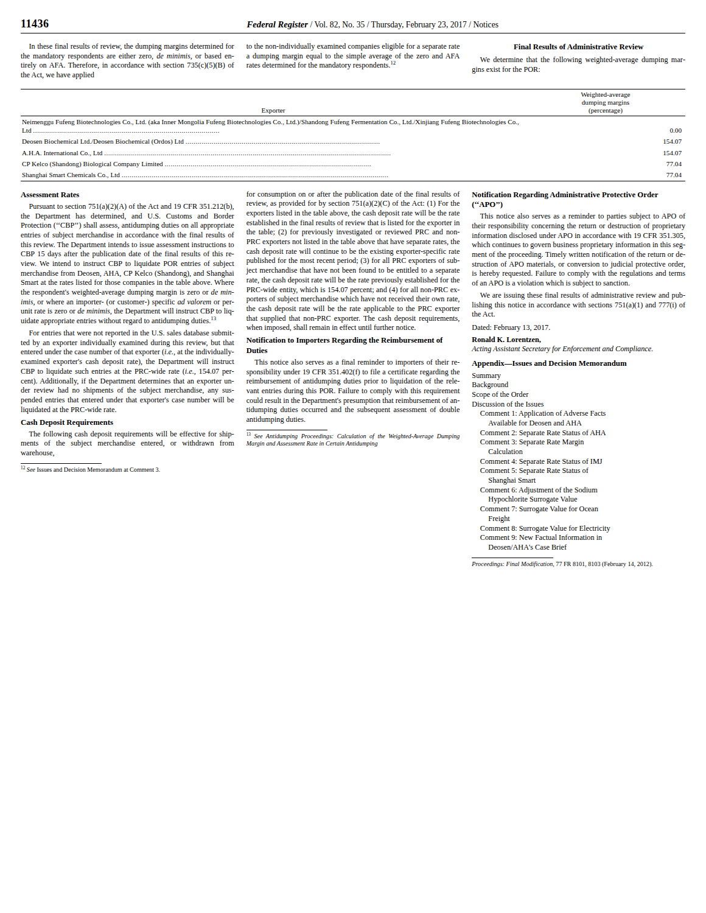11436
Federal Register / Vol. 82, No. 35 / Thursday, February 23, 2017 / Notices
In these final results of review, the dumping margins determined for the mandatory respondents are either zero, de minimis, or based entirely on AFA. Therefore, in accordance with section 735(c)(5)(B) of the Act, we have applied
to the non-individually examined companies eligible for a separate rate a dumping margin equal to the simple average of the zero and AFA rates determined for the mandatory respondents.12
Final Results of Administrative Review
We determine that the following weighted-average dumping margins exist for the POR:
| Exporter | Weighted-average dumping margins (percentage) |
| --- | --- |
| Neimenggu Fufeng Biotechnologies Co., Ltd. (aka Inner Mongolia Fufeng Biotechnologies Co., Ltd.)/Shandong Fufeng Fermentation Co., Ltd./Xinjiang Fufeng Biotechnologies Co., Ltd ............................................................................................. | 0.00 |
| Deosen Biochemical Ltd./Deosen Biochemical (Ordos) Ltd ................................................................................................. | 154.07 |
| A.H.A. International Co., Ltd ............................................................................................................................................... | 154.07 |
| CP Kelco (Shandong) Biological Company Limited ....................................................................................................... | 77.04 |
| Shanghai Smart Chemicals Co., Ltd ..................................................................................................................................... | 77.04 |
Assessment Rates
Pursuant to section 751(a)(2)(A) of the Act and 19 CFR 351.212(b), the Department has determined, and U.S. Customs and Border Protection (‘‘CBP’’) shall assess, antidumping duties on all appropriate entries of subject merchandise in accordance with the final results of this review. The Department intends to issue assessment instructions to CBP 15 days after the publication date of the final results of this review. We intend to instruct CBP to liquidate POR entries of subject merchandise from Deosen, AHA, CP Kelco (Shandong), and Shanghai Smart at the rates listed for those companies in the table above. Where the respondent's weighted-average dumping margin is zero or de minimis, or where an importer- (or customer-) specific ad valorem or per-unit rate is zero or de minimis, the Department will instruct CBP to liquidate appropriate entries without regard to antidumping duties.13
For entries that were not reported in the U.S. sales database submitted by an exporter individually examined during this review, but that entered under the case number of that exporter (i.e., at the individually-examined exporter's cash deposit rate), the Department will instruct CBP to liquidate such entries at the PRC-wide rate (i.e., 154.07 percent). Additionally, if the Department determines that an exporter under review had no shipments of the subject merchandise, any suspended entries that entered under that exporter's case number will be liquidated at the PRC-wide rate.
Cash Deposit Requirements
The following cash deposit requirements will be effective for shipments of the subject merchandise entered, or withdrawn from warehouse,
12 See Issues and Decision Memorandum at Comment 3.
for consumption on or after the publication date of the final results of review, as provided for by section 751(a)(2)(C) of the Act: (1) For the exporters listed in the table above, the cash deposit rate will be the rate established in the final results of review that is listed for the exporter in the table; (2) for previously investigated or reviewed PRC and non-PRC exporters not listed in the table above that have separate rates, the cash deposit rate will continue to be the existing exporter-specific rate published for the most recent period; (3) for all PRC exporters of subject merchandise that have not been found to be entitled to a separate rate, the cash deposit rate will be the rate previously established for the PRC-wide entity, which is 154.07 percent; and (4) for all non-PRC exporters of subject merchandise which have not received their own rate, the cash deposit rate will be the rate applicable to the PRC exporter that supplied that non-PRC exporter. The cash deposit requirements, when imposed, shall remain in effect until further notice.
Notification to Importers Regarding the Reimbursement of Duties
This notice also serves as a final reminder to importers of their responsibility under 19 CFR 351.402(f) to file a certificate regarding the reimbursement of antidumping duties prior to liquidation of the relevant entries during this POR. Failure to comply with this requirement could result in the Department's presumption that reimbursement of antidumping duties occurred and the subsequent assessment of double antidumping duties.
13 See Antidumping Proceedings: Calculation of the Weighted-Average Dumping Margin and Assessment Rate in Certain Antidumping
Notification Regarding Administrative Protective Order (‘‘APO’’)
This notice also serves as a reminder to parties subject to APO of their responsibility concerning the return or destruction of proprietary information disclosed under APO in accordance with 19 CFR 351.305, which continues to govern business proprietary information in this segment of the proceeding. Timely written notification of the return or destruction of APO materials, or conversion to judicial protective order, is hereby requested. Failure to comply with the regulations and terms of an APO is a violation which is subject to sanction.
We are issuing these final results of administrative review and publishing this notice in accordance with sections 751(a)(1) and 777(i) of the Act.
Dated: February 13, 2017.
Ronald K. Lorentzen,
Acting Assistant Secretary for Enforcement and Compliance.
Appendix—Issues and Decision Memorandum
Summary
Background
Scope of the Order
Discussion of the Issues
Comment 1: Application of Adverse Facts
Available for Deosen and AHA
Comment 2: Separate Rate Status of AHA
Comment 3: Separate Rate Margin
Calculation
Comment 4: Separate Rate Status of IMJ
Comment 5: Separate Rate Status of
Shanghai Smart
Comment 6: Adjustment of the Sodium
Hypochlorite Surrogate Value
Comment 7: Surrogate Value for Ocean
Freight
Comment 8: Surrogate Value for Electricity
Comment 9: New Factual Information in
Deosen/AHA's Case Brief
Proceedings: Final Modification, 77 FR 8101, 8103 (February 14, 2012).